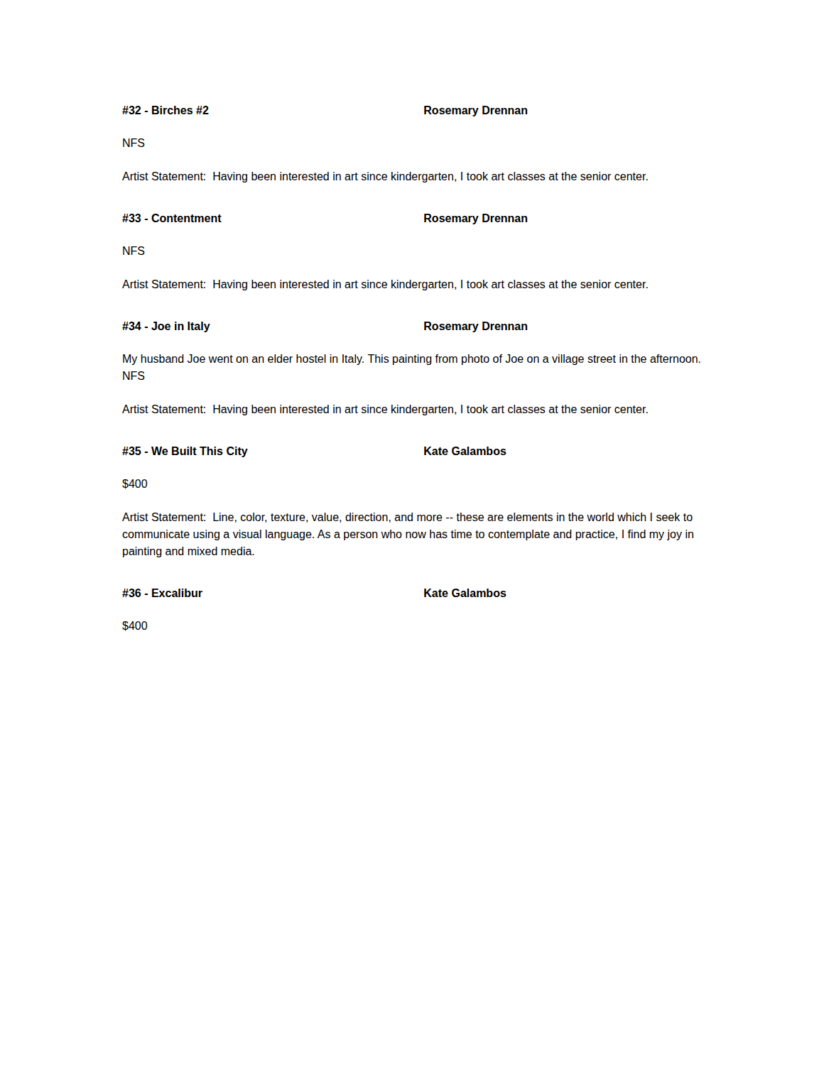#32 - Birches #2 Rosemary Drennan
NFS
Artist Statement: Having been interested in art since kindergarten, I took art classes at the senior center.
#33 - Contentment Rosemary Drennan
NFS
Artist Statement: Having been interested in art since kindergarten, I took art classes at the senior center.
#34 - Joe in Italy Rosemary Drennan
My husband Joe went on an elder hostel in Italy. This painting from photo of Joe on a village street in the afternoon.
NFS
Artist Statement: Having been interested in art since kindergarten, I took art classes at the senior center.
#35 - We Built This City Kate Galambos
$400
Artist Statement: Line, color, texture, value, direction, and more -- these are elements in the world which I seek to communicate using a visual language. As a person who now has time to contemplate and practice, I find my joy in painting and mixed media.
#36 - Excalibur Kate Galambos
$400